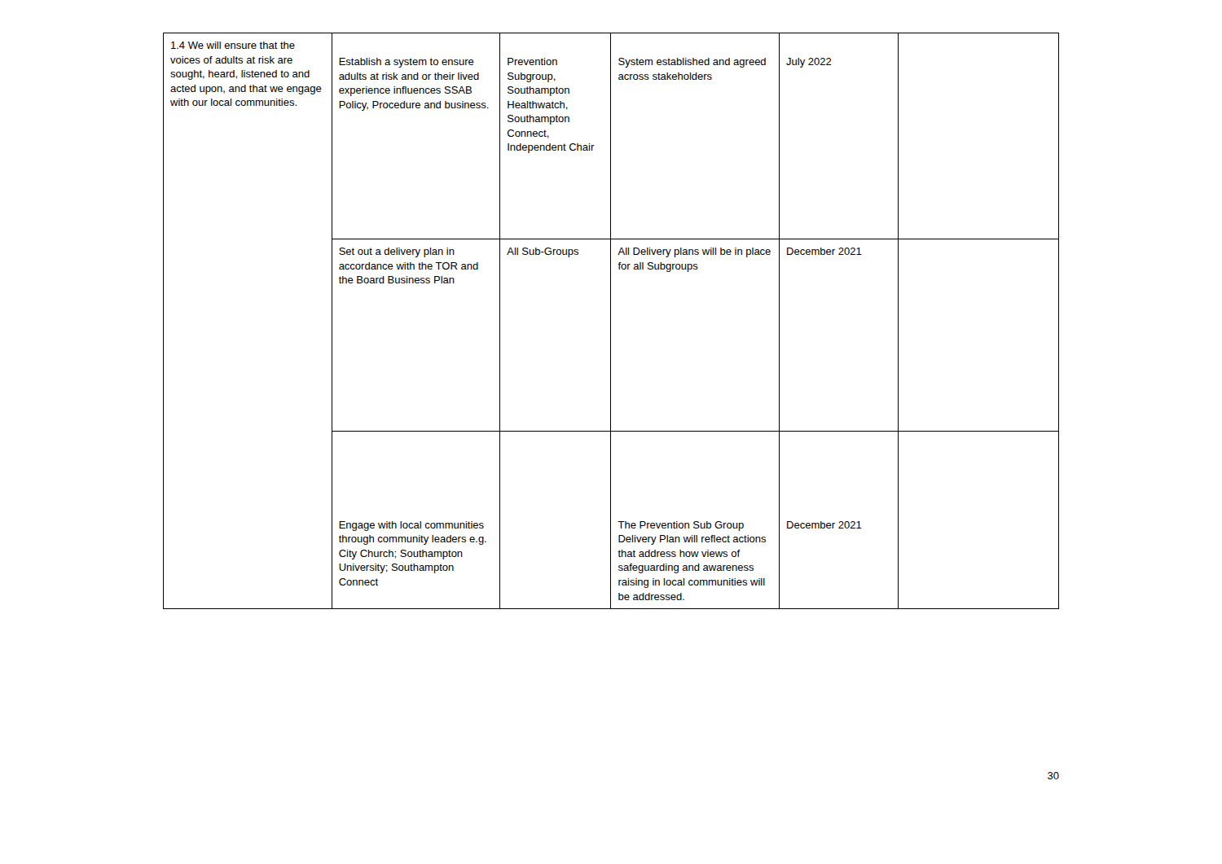| 1.4 We will ensure that the voices of adults at risk are sought, heard, listened to and acted upon, and that we engage with our local communities. | Establish a system to ensure adults at risk and or their lived experience influences SSAB Policy, Procedure and business. | Prevention Subgroup, Southampton Healthwatch, Southampton Connect, Independent Chair | System established and agreed across stakeholders | July 2022 | |
| Set out a delivery plan in accordance with the TOR and the Board Business Plan | All Sub-Groups | All Delivery plans will be in place for all Subgroups | December 2021 | |
| Engage with local communities through community leaders e.g. City Church; Southampton University; Southampton Connect | | The Prevention Sub Group Delivery Plan will reflect actions that address how views of safeguarding and awareness raising in local communities will be addressed. | December 2021 | |
30